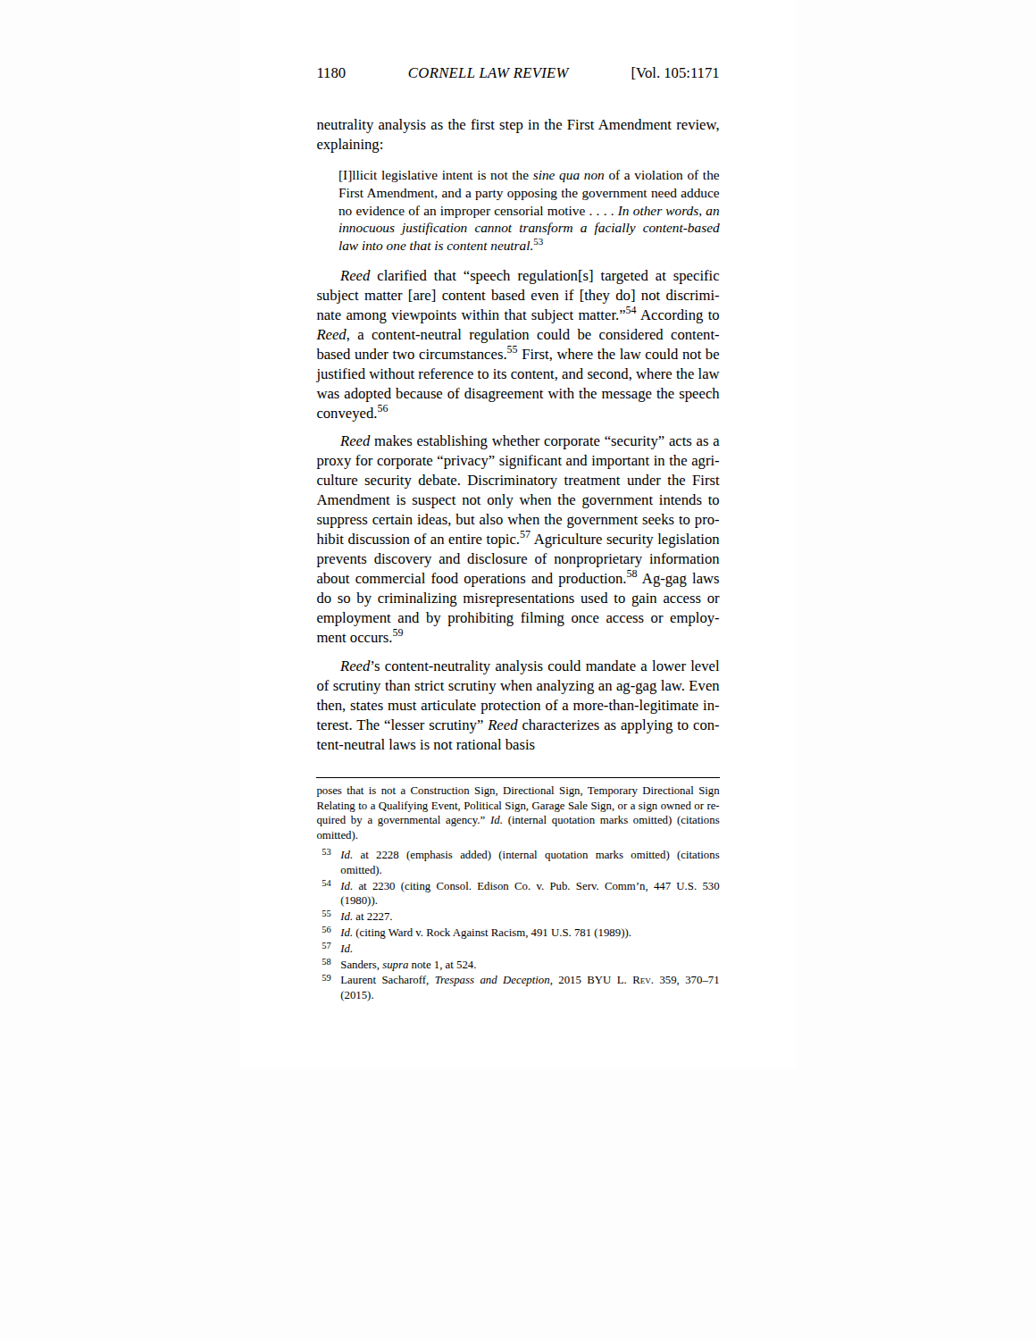1180 CORNELL LAW REVIEW [Vol. 105:1171
neutrality analysis as the first step in the First Amendment review, explaining:
[I]llicit legislative intent is not the sine qua non of a violation of the First Amendment, and a party opposing the government need adduce no evidence of an improper censorial motive . . . . In other words, an innocuous justification cannot transform a facially content-based law into one that is content neutral.53
Reed clarified that “speech regulation[s] targeted at specific subject matter [are] content based even if [they do] not discriminate among viewpoints within that subject matter.”54 According to Reed, a content-neutral regulation could be considered content-based under two circumstances.55 First, where the law could not be justified without reference to its content, and second, where the law was adopted because of disagreement with the message the speech conveyed.56
Reed makes establishing whether corporate “security” acts as a proxy for corporate “privacy” significant and important in the agriculture security debate. Discriminatory treatment under the First Amendment is suspect not only when the government intends to suppress certain ideas, but also when the government seeks to prohibit discussion of an entire topic.57 Agriculture security legislation prevents discovery and disclosure of nonproprietary information about commercial food operations and production.58 Ag-gag laws do so by criminalizing misrepresentations used to gain access or employment and by prohibiting filming once access or employment occurs.59
Reed’s content-neutrality analysis could mandate a lower level of scrutiny than strict scrutiny when analyzing an ag-gag law. Even then, states must articulate protection of a more-than-legitimate interest. The “lesser scrutiny” Reed characterizes as applying to content-neutral laws is not rational basis
poses that is not a Construction Sign, Directional Sign, Temporary Directional Sign Relating to a Qualifying Event, Political Sign, Garage Sale Sign, or a sign owned or required by a governmental agency.” Id. (internal quotation marks omitted) (citations omitted).
53 Id. at 2228 (emphasis added) (internal quotation marks omitted) (citations omitted).
54 Id. at 2230 (citing Consol. Edison Co. v. Pub. Serv. Comm’n, 447 U.S. 530 (1980)).
55 Id. at 2227.
56 Id. (citing Ward v. Rock Against Racism, 491 U.S. 781 (1989)).
57 Id.
58 Sanders, supra note 1, at 524.
59 Laurent Sacharoff, Trespass and Deception, 2015 BYU L. Rev. 359, 370–71 (2015).